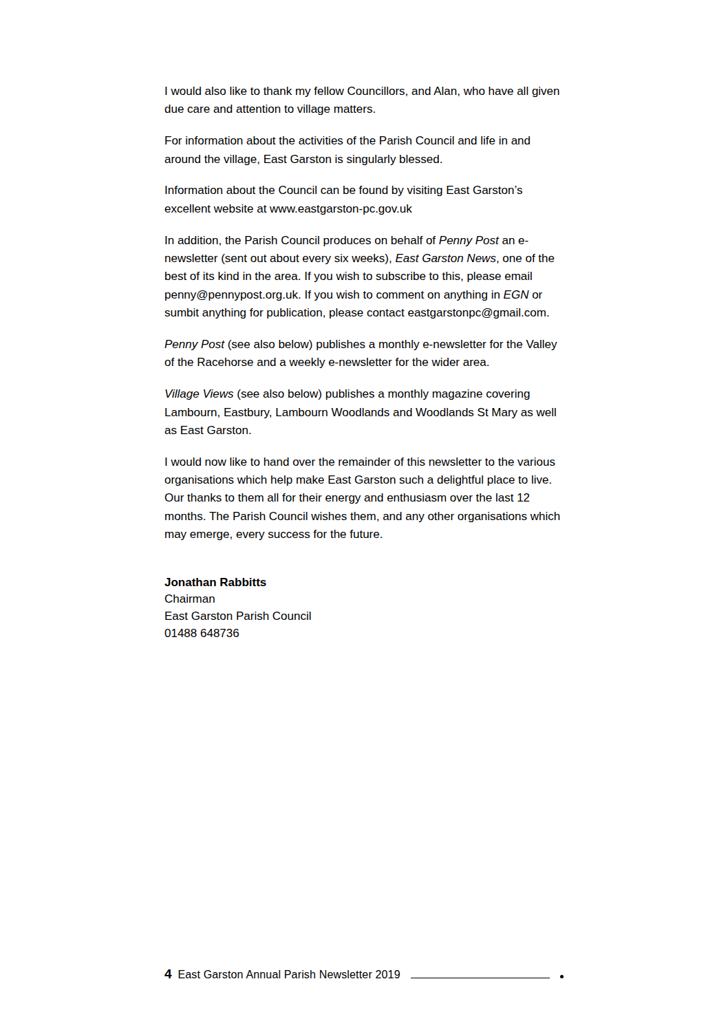I would also like to thank my fellow Councillors, and Alan, who have all given due care and attention to village matters.
For information about the activities of the Parish Council and life in and around the village, East Garston is singularly blessed.
Information about the Council can be found by visiting East Garston’s excellent website at www.eastgarston-pc.gov.uk
In addition, the Parish Council produces on behalf of Penny Post an e-newsletter (sent out about every six weeks), East Garston News, one of the best of its kind in the area. If you wish to subscribe to this, please email penny@pennypost.org.uk. If you wish to comment on anything in EGN or sumbit anything for publication, please contact eastgarstonpc@gmail.com.
Penny Post (see also below) publishes a monthly e-newsletter for the Valley of the Racehorse and a weekly e-newsletter for the wider area.
Village Views (see also below) publishes a monthly magazine covering Lambourn, Eastbury, Lambourn Woodlands and Woodlands St Mary as well as East Garston.
I would now like to hand over the remainder of this newsletter to the various organisations which help make East Garston such a delightful place to live. Our thanks to them all for their energy and enthusiasm over the last 12 months. The Parish Council wishes them, and any other organisations which may emerge, every success for the future.
Jonathan Rabbitts
Chairman
East Garston Parish Council
01488 648736
4 East Garston Annual Parish Newsletter 2019